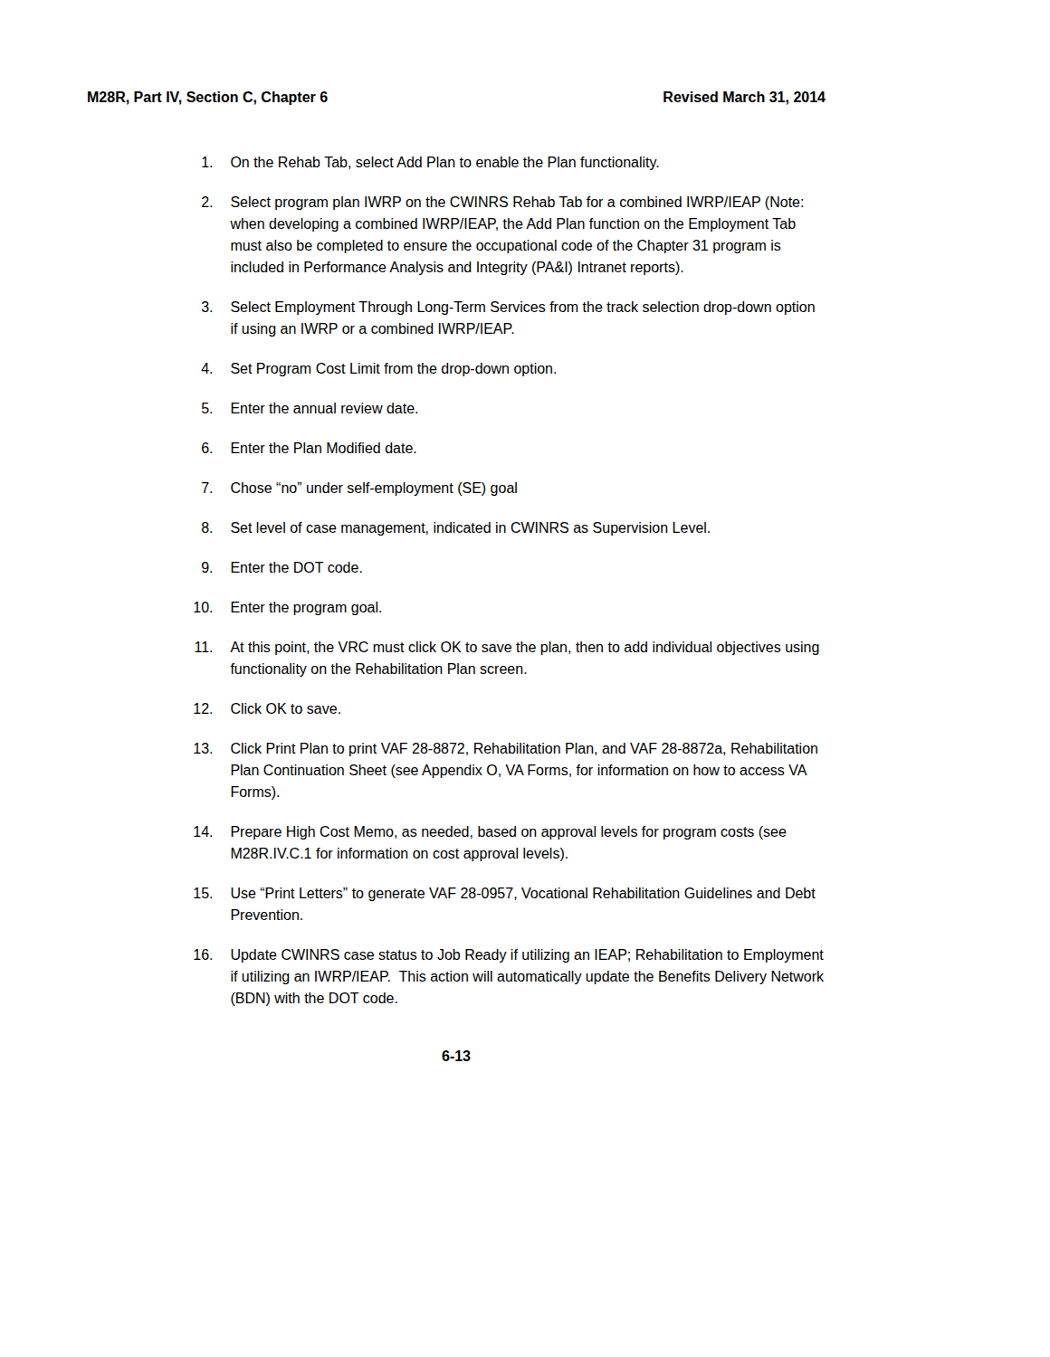M28R, Part IV, Section C, Chapter 6
Revised March 31, 2014
On the Rehab Tab, select Add Plan to enable the Plan functionality.
Select program plan IWRP on the CWINRS Rehab Tab for a combined IWRP/IEAP (Note: when developing a combined IWRP/IEAP, the Add Plan function on the Employment Tab must also be completed to ensure the occupational code of the Chapter 31 program is included in Performance Analysis and Integrity (PA&I) Intranet reports).
Select Employment Through Long-Term Services from the track selection drop-down option if using an IWRP or a combined IWRP/IEAP.
Set Program Cost Limit from the drop-down option.
Enter the annual review date.
Enter the Plan Modified date.
Chose “no” under self-employment (SE) goal
Set level of case management, indicated in CWINRS as Supervision Level.
Enter the DOT code.
Enter the program goal.
At this point, the VRC must click OK to save the plan, then to add individual objectives using functionality on the Rehabilitation Plan screen.
Click OK to save.
Click Print Plan to print VAF 28-8872, Rehabilitation Plan, and VAF 28-8872a, Rehabilitation Plan Continuation Sheet (see Appendix O, VA Forms, for information on how to access VA Forms).
Prepare High Cost Memo, as needed, based on approval levels for program costs (see M28R.IV.C.1 for information on cost approval levels).
Use “Print Letters” to generate VAF 28-0957, Vocational Rehabilitation Guidelines and Debt Prevention.
Update CWINRS case status to Job Ready if utilizing an IEAP; Rehabilitation to Employment if utilizing an IWRP/IEAP. This action will automatically update the Benefits Delivery Network (BDN) with the DOT code.
6-13